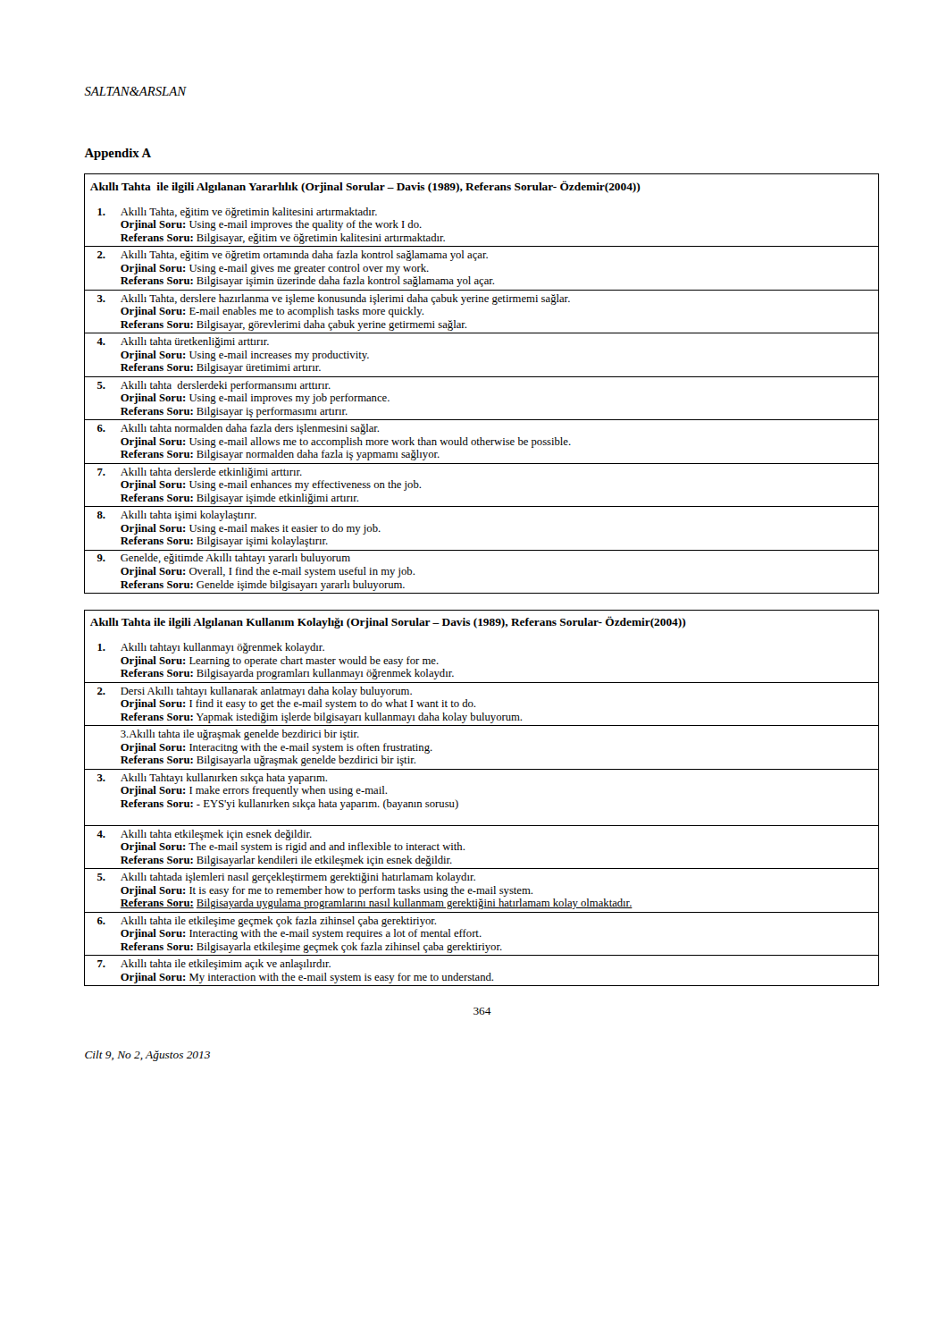SALTAN&ARSLAN
Appendix A
| Akıllı Tahta ile ilgili Algılanan Yararlılık (Orjinal Sorular – Davis (1989), Referans Sorular- Özdemir(2004)) / 1. / Akıllı Tahta, eğitim ve öğretimin kalitesini artırmaktadır. Orjinal Soru: Using e-mail improves the quality of the work I do. Referans Soru: Bilgisayar, eğitim ve öğretimin kalitesini artırmaktadır. / / 2. / Akıllı Tahta, eğitim ve öğretim ortamında daha fazla kontrol sağlamama yol açar. Orjinal Soru: Using e-mail gives me greater control over my work. Referans Soru: Bilgisayar işimin üzerinde daha fazla kontrol sağlamama yol açar. / / 3. / Akıllı Tahta, derslere hazırlanma ve işleme konusunda işlerimi daha çabuk yerine getirmemi sağlar. Orjinal Soru: E-mail enables me to acomplish tasks more quickly. Referans Soru: Bilgisayar, görevlerimi daha çabuk yerine getirmemi sağlar. / / 4. / Akıllı tahta üretkenliğimi arttırır. Orjinal Soru: Using e-mail increases my productivity. Referans Soru: Bilgisayar üretimimi artırır. / / 5. / Akıllı tahta derslerdeki performansımı arttırır. Orjinal Soru: Using e-mail improves my job performance. Referans Soru: Bilgisayar iş performasımı artırır. / / 6. / Akıllı tahta normalden daha fazla ders işlenmesini sağlar. Orjinal Soru: Using e-mail allows me to accomplish more work than would otherwise be possible. Referans Soru: Bilgisayar normalden daha fazla iş yapmamı sağlıyor. / / 7. / Akıllı tahta derslerde etkinliğimi arttırır. Orjinal Soru: Using e-mail enhances my effectiveness on the job. Referans Soru: Bilgisayar işimde etkinliğimi artırır. / / 8. / Akıllı tahta işimi kolaylaştırır. Orjinal Soru: Using e-mail makes it easier to do my job. Referans Soru: Bilgisayar işimi kolaylaştırır. / / 9. / Genelde, eğitimde Akıllı tahtayı yararlı buluyorum Orjinal Soru: Overall, I find the e-mail system useful in my job. Referans Soru: Genelde işimde bilgisayarı yararlı buluyorum. / |
| Akıllı Tahta ile ilgili Algılanan Kullanım Kolaylığı (Orjinal Sorular – Davis (1989), Referans Sorular- Özdemir(2004)) / 1. / Akıllı tahtayı kullanmayı öğrenmek kolaydır. Orjinal Soru: Learning to operate chart master would be easy for me. Referans Soru: Bilgisayarda programları kullanmayı öğrenmek kolaydır. / / 2. / Dersi Akıllı tahtayı kullanarak anlatmayı daha kolay buluyorum. Orjinal Soru: I find it easy to get the e-mail system to do what I want it to do. Referans Soru: Yapmak istediğim işlerde bilgisayarı kullanmayı daha kolay buluyorum. / / / 3.Akıllı tahta ile uğraşmak genelde bezdirici bir iştir. Orjinal Soru: Interacitng with the e-mail system is often frustrating. Referans Soru: Bilgisayarla uğraşmak genelde bezdirici bir iştir. / / 3. / Akıllı Tahtayı kullanırken sıkça hata yaparım. Orjinal Soru: I make errors frequently when using e-mail. Referans Soru: - EYS'yi kullanırken sıkça hata yaparım. (bayanın sorusu) / / 4. / Akıllı tahta etkileşmek için esnek değildir. Orjinal Soru: The e-mail system is rigid and and inflexible to interact with. Referans Soru: Bilgisayarlar kendileri ile etkileşmek için esnek değildir. / / 5. / Akıllı tahtada işlemleri nasıl gerçekleştirmem gerektiğini hatırlamam kolaydır. Orjinal Soru: It is easy for me to remember how to perform tasks using the e-mail system. Referans Soru: Bilgisayarda uygulama programlarını nasıl kullanmam gerektiğini hatırlamam kolay olmaktadır. / / 6. / Akıllı tahta ile etkileşime geçmek çok fazla zihinsel çaba gerektiriyor. Orjinal Soru: Interacting with the e-mail system requires a lot of mental effort. Referans Soru: Bilgisayarla etkileşime geçmek çok fazla zihinsel çaba gerektiriyor. / / 7. / Akıllı tahta ile etkileşimim açık ve anlaşılırdır. Orjinal Soru: My interaction with the e-mail system is easy for me to understand. / |
364
Cilt 9, No 2, Ağustos 2013